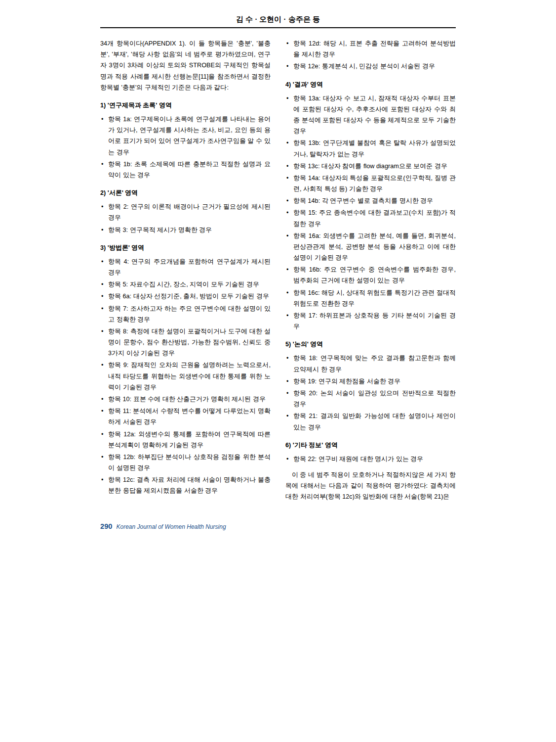김 수 · 오현이 · 송주은 등
34개 항목이다(APPENDIX 1). 이 들 항목들은 '충분', '불충분', '부재', '해당 사항 없음'의 네 범주로 평가하였으며, 연구자 3명이 3차례 이상의 토의와 STROBE의 구체적인 항목설명과 적용 사례를 제시한 선행논문[11]을 참조하면서 결정한 항목별 '충분'의 구체적인 기준은 다음과 같다:
1) '연구제목과 초록' 영역
항목 1a: 연구제목이나 초록에 연구설계를 나타내는 용어가 있거나, 연구설계를 시사하는 조사, 비교, 요인 등의 용어로 표기가 되어 있어 연구설계가 조사연구임을 알 수 있는 경우
항목 1b: 초록 소제목에 따른 충분하고 적절한 설명과 요약이 있는 경우
2) '서론' 영역
항목 2: 연구의 이론적 배경이나 근거가 필요성에 제시된 경우
항목 3: 연구목적 제시가 명확한 경우
3) '방법론' 영역
항목 4: 연구의 주요개념을 포함하여 연구설계가 제시된 경우
항목 5: 자료수집 시간, 장소, 지역이 모두 기술된 경우
항목 6a: 대상자 선정기준, 출처, 방법이 모두 기술된 경우
항목 7: 조사하고자 하는 주요 연구변수에 대한 설명이 있고 정확한 경우
항목 8: 측정에 대한 설명이 포괄적이거나 도구에 대한 설명이 문항수, 점수 환산방법, 가능한 점수범위, 신뢰도 중 3가지 이상 기술된 경우
항목 9: 잠재적인 오차의 근원을 설명하려는 노력으로서, 내적 타당도를 위협하는 외생변수에 대한 통제를 위한 노력이 기술된 경우
항목 10: 표본 수에 대한 산출근거가 명확히 제시된 경우
항목 11: 분석에서 수량적 변수를 어떻게 다루었는지 명확하게 서술된 경우
항목 12a: 외생변수의 통제를 포함하여 연구목적에 따른 분석계획이 명확하게 기술된 경우
항목 12b: 하부집단 분석이나 상호작용 검정을 위한 분석이 설명된 경우
항목 12c: 결측 자료 처리에 대해 서술이 명확하거나 불충분한 응답을 제외시켰음을 서술한 경우
항목 12d: 해당 시, 표본 추출 전략을 고려하여 분석방법을 제시한 경우
항목 12e: 통계분석 시, 민감성 분석이 서술된 경우
4) '결과' 영역
항목 13a: 대상자 수 보고 시, 잠재적 대상자 수부터 표본에 포함된 대상자 수, 추후조사에 포함된 대상자 수와 최종 분석에 포함된 대상자 수 등을 체계적으로 모두 기술한 경우
항목 13b: 연구단계별 불참여 혹은 탈락 사유가 설명되었거나, 탈락자가 없는 경우
항목 13c: 대상자 참여를 flow diagram으로 보여준 경우
항목 14a: 대상자의 특성을 포괄적으로(인구학적, 질병 관련, 사회적 특성 등) 기술한 경우
항목 14b: 각 연구변수 별로 결측치를 명시한 경우
항목 15: 주요 종속변수에 대한 결과보고(수치 포함)가 적절한 경우
항목 16a: 외생변수를 고려한 분석, 예를 들면, 회귀분석, 편상관관계 분석, 공변량 분석 등을 사용하고 이에 대한 설명이 기술된 경우
항목 16b: 주요 연구변수 중 연속변수를 범주화한 경우, 범주화의 근거에 대한 설명이 있는 경우
항목 16c: 해당 시, 상대적 위험도를 특정기간 관련 절대적 위험도로 전환한 경우
항목 17: 하위표본과 상호작용 등 기타 분석이 기술된 경우
5) '논의' 영역
항목 18: 연구목적에 맞는 주요 결과를 참고문헌과 함께 요약제시 한 경우
항목 19: 연구의 제한점을 서술한 경우
항목 20: 논의 서술이 일관성 있으며 전반적으로 적절한 경우
항목 21: 결과의 일반화 가능성에 대한 설명이나 제언이 있는 경우
6) '기타 정보' 영역
항목 22: 연구비 재원에 대한 명시가 있는 경우
이 중 네 범주 적용이 모호하거나 적절하지않은 세 가지 항목에 대해서는 다음과 같이 적용하여 평가하였다: 결측치에 대한 처리여부(항목 12c)와 일반화에 대한 서술(항목 21)은
290 Korean Journal of Women Health Nursing